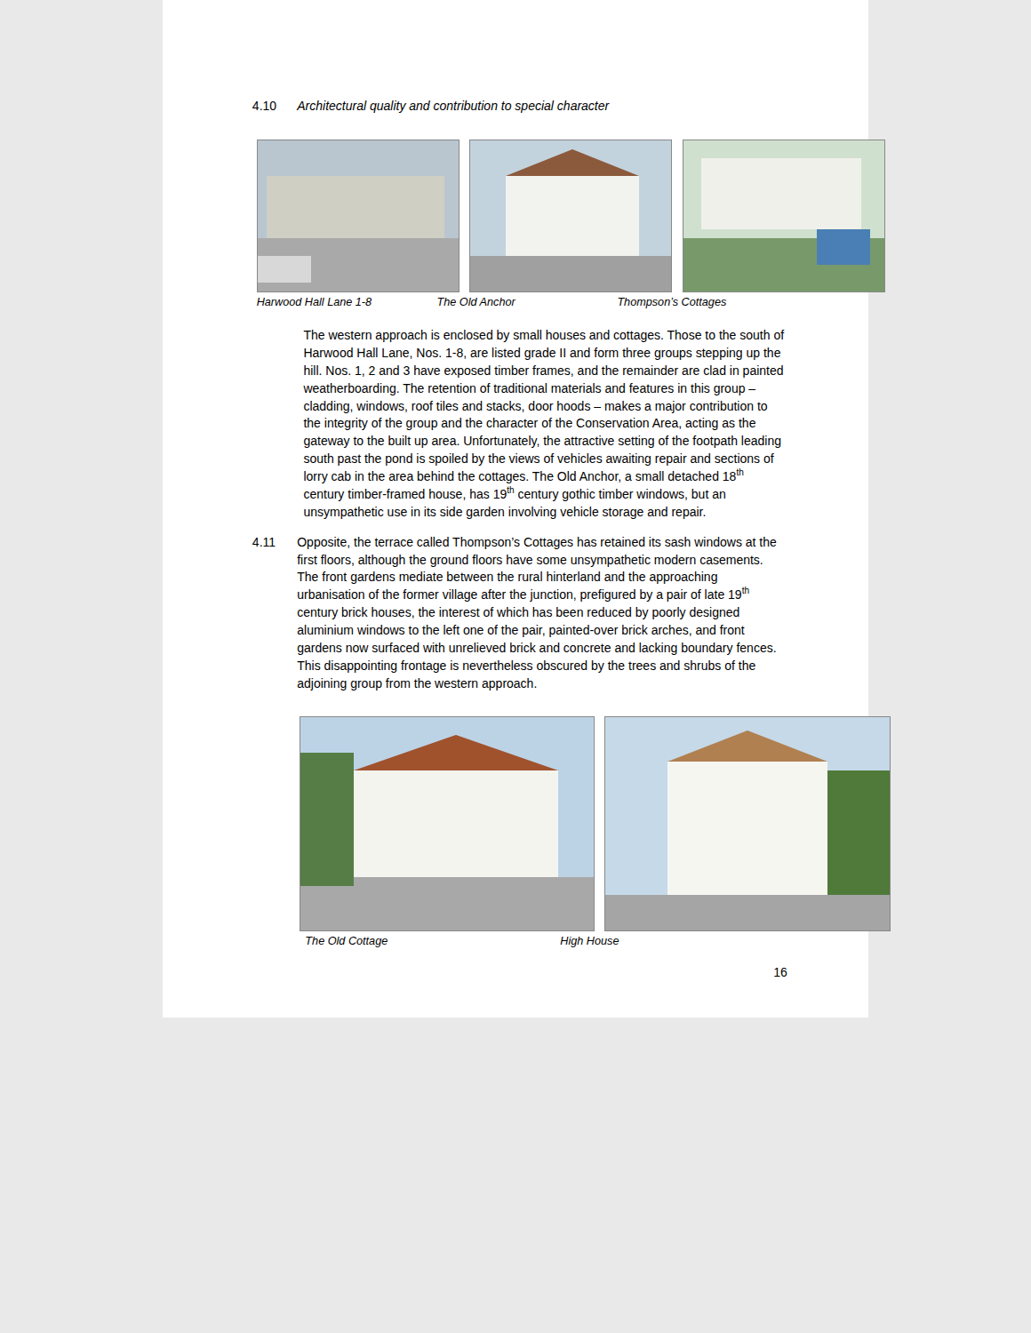4.10
Architectural quality and contribution to special character
Harwood Hall Lane 1-8
The Old Anchor
Thompson’s Cottages
The western approach is enclosed by small houses and cottages. Those to the south of Harwood Hall Lane, Nos. 1-8, are listed grade II and form three groups stepping up the hill. Nos. 1, 2 and 3 have exposed timber frames, and the remainder are clad in painted weatherboarding. The retention of traditional materials and features in this group – cladding, windows, roof tiles and stacks, door hoods – makes a major contribution to the integrity of the group and the character of the Conservation Area, acting as the gateway to the built up area. Unfortunately, the attractive setting of the footpath leading south past the pond is spoiled by the views of vehicles awaiting repair and sections of lorry cab in the area behind the cottages. The Old Anchor, a small detached 18th century timber-framed house, has 19th century gothic timber windows, but an unsympathetic use in its side garden involving vehicle storage and repair.
4.11
Opposite, the terrace called Thompson’s Cottages has retained its sash windows at the first floors, although the ground floors have some unsympathetic modern casements. The front gardens mediate between the rural hinterland and the approaching urbanisation of the former village after the junction, prefigured by a pair of late 19th century brick houses, the interest of which has been reduced by poorly designed aluminium windows to the left one of the pair, painted-over brick arches, and front gardens now surfaced with unrelieved brick and concrete and lacking boundary fences. This disappointing frontage is nevertheless obscured by the trees and shrubs of the adjoining group from the western approach.
The Old Cottage
High House
16